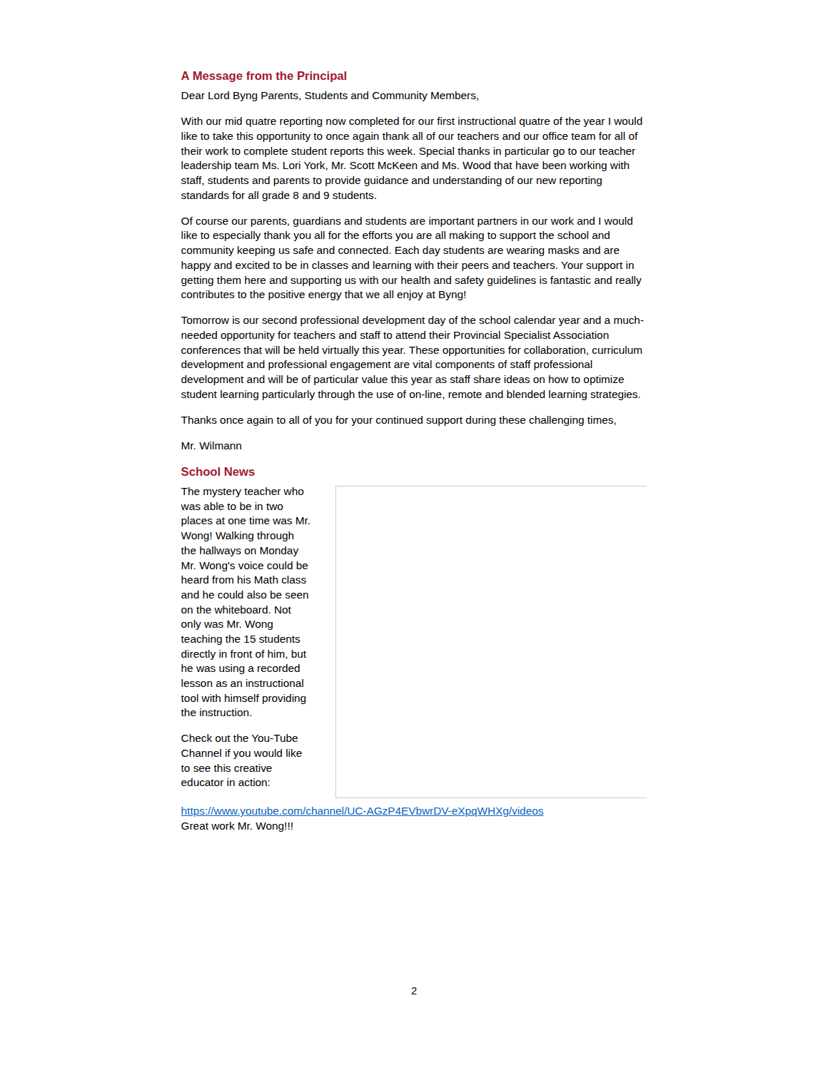A Message from the Principal
Dear Lord Byng Parents, Students and Community Members,
With our mid quatre reporting now completed for our first instructional quatre of the year I would like to take this opportunity to once again thank all of our teachers and our office team for all of their work to complete student reports this week. Special thanks in particular go to our teacher leadership team Ms. Lori York, Mr. Scott McKeen and Ms. Wood that have been working with staff, students and parents to provide guidance and understanding of our new reporting standards for all grade 8 and 9 students.
Of course our parents, guardians and students are important partners in our work and I would like to especially thank you all for the efforts you are all making to support the school and community keeping us safe and connected. Each day students are wearing masks and are happy and excited to be in classes and learning with their peers and teachers. Your support in getting them here and supporting us with our health and safety guidelines is fantastic and really contributes to the positive energy that we all enjoy at Byng!
Tomorrow is our second professional development day of the school calendar year and a much-needed opportunity for teachers and staff to attend their Provincial Specialist Association conferences that will be held virtually this year. These opportunities for collaboration, curriculum development and professional engagement are vital components of staff professional development and will be of particular value this year as staff share ideas on how to optimize student learning particularly through the use of on-line, remote and blended learning strategies.
Thanks once again to all of you for your continued support during these challenging times,
Mr. Wilmann
School News
The mystery teacher who was able to be in two places at one time was Mr. Wong! Walking through the hallways on Monday Mr. Wong's voice could be heard from his Math class and he could also be seen on the whiteboard. Not only was Mr. Wong teaching the 15 students directly in front of him, but he was using a recorded lesson as an instructional tool with himself providing the instruction.
Check out the You-Tube Channel if you would like to see this creative educator in action:
https://www.youtube.com/channel/UC-AGzP4EVbwrDV-eXpqWHXg/videos
Great work Mr. Wong!!!
2